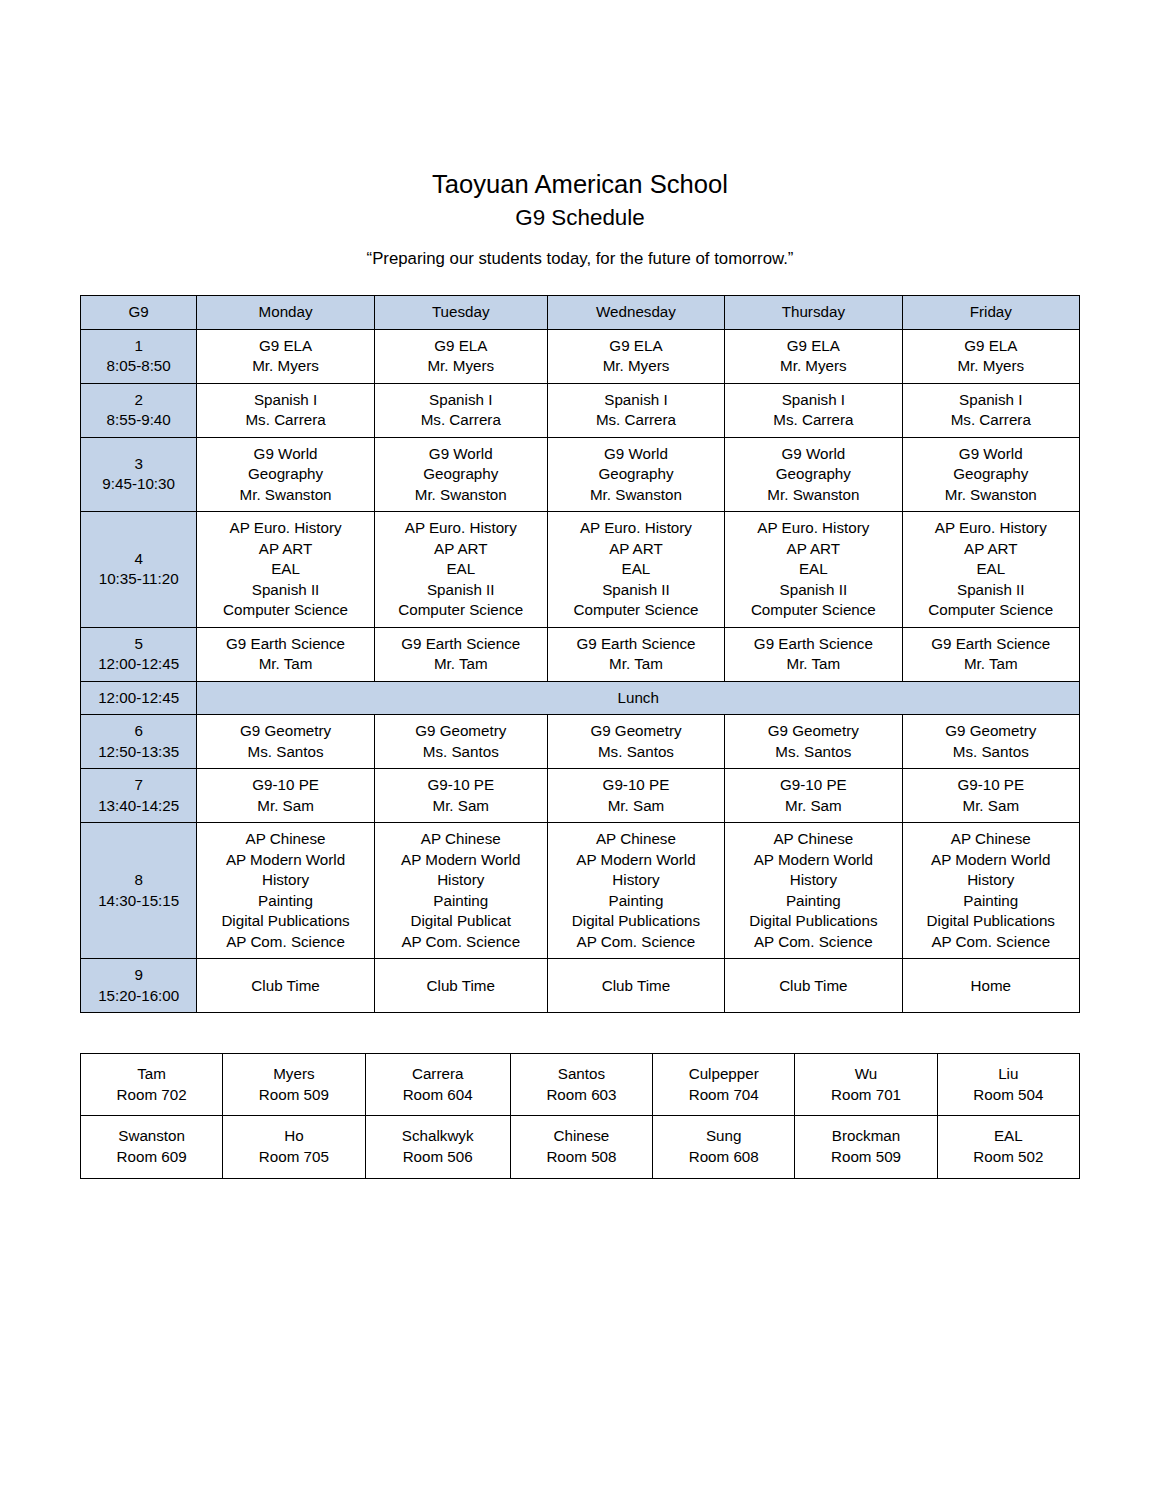Taoyuan American School
G9 Schedule
“Preparing our students today, for the future of tomorrow.”
| G9 | Monday | Tuesday | Wednesday | Thursday | Friday |
| --- | --- | --- | --- | --- | --- |
| 1 8:05-8:50 | G9 ELA Mr. Myers | G9 ELA Mr. Myers | G9 ELA Mr. Myers | G9 ELA Mr. Myers | G9 ELA Mr. Myers |
| 2 8:55-9:40 | Spanish I Ms. Carrera | Spanish I Ms. Carrera | Spanish I Ms. Carrera | Spanish I Ms. Carrera | Spanish I Ms. Carrera |
| 3 9:45-10:30 | G9 World Geography Mr. Swanston | G9 World Geography Mr. Swanston | G9 World Geography Mr. Swanston | G9 World Geography Mr. Swanston | G9 World Geography Mr. Swanston |
| 4 10:35-11:20 | AP Euro. History AP ART EAL Spanish II Computer Science | AP Euro. History AP ART EAL Spanish II Computer Science | AP Euro. History AP ART EAL Spanish II Computer Science | AP Euro. History AP ART EAL Spanish II Computer Science | AP Euro. History AP ART EAL Spanish II Computer Science |
| 5 12:00-12:45 | G9 Earth Science Mr. Tam | G9 Earth Science Mr. Tam | G9 Earth Science Mr. Tam | G9 Earth Science Mr. Tam | G9 Earth Science Mr. Tam |
| 12:00-12:45 | Lunch |
| 6 12:50-13:35 | G9 Geometry Ms. Santos | G9 Geometry Ms. Santos | G9 Geometry Ms. Santos | G9 Geometry Ms. Santos | G9 Geometry Ms. Santos |
| 7 13:40-14:25 | G9-10 PE Mr. Sam | G9-10 PE Mr. Sam | G9-10 PE Mr. Sam | G9-10 PE Mr. Sam | G9-10 PE Mr. Sam |
| 8 14:30-15:15 | AP Chinese AP Modern World History Painting Digital Publications AP Com. Science | AP Chinese AP Modern World History Painting Digital Publicat AP Com. Science | AP Chinese AP Modern World History Painting Digital Publications AP Com. Science | AP Chinese AP Modern World History Painting Digital Publications AP Com. Science | AP Chinese AP Modern World History Painting Digital Publications AP Com. Science |
| 9 15:20-16:00 | Club Time | Club Time | Club Time | Club Time | Home |
| Tam Room 702 | Myers Room 509 | Carrera Room 604 | Santos Room 603 | Culpepper Room 704 | Wu Room 701 | Liu Room 504 |
| Swanston Room 609 | Ho Room 705 | Schalkwyk Room 506 | Chinese Room 508 | Sung Room 608 | Brockman Room 509 | EAL Room 502 |